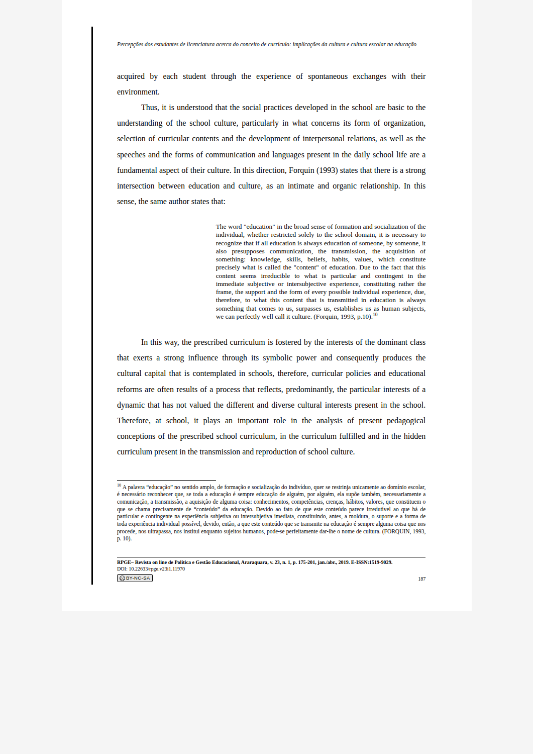Percepções dos estudantes de licenciatura acerca do conceito de currículo: implicações da cultura e cultura escolar na educação
acquired by each student through the experience of spontaneous exchanges with their environment.
Thus, it is understood that the social practices developed in the school are basic to the understanding of the school culture, particularly in what concerns its form of organization, selection of curricular contents and the development of interpersonal relations, as well as the speeches and the forms of communication and languages present in the daily school life are a fundamental aspect of their culture. In this direction, Forquin (1993) states that there is a strong intersection between education and culture, as an intimate and organic relationship. In this sense, the same author states that:
The word "education" in the broad sense of formation and socialization of the individual, whether restricted solely to the school domain, it is necessary to recognize that if all education is always education of someone, by someone, it also presupposes communication, the transmission, the acquisition of something: knowledge, skills, beliefs, habits, values, which constitute precisely what is called the "content" of education. Due to the fact that this content seems irreducible to what is particular and contingent in the immediate subjective or intersubjective experience, constituting rather the frame, the support and the form of every possible individual experience, due, therefore, to what this content that is transmitted in education is always something that comes to us, surpasses us, establishes us as human subjects, we can perfectly well call it culture. (Forquin, 1993, p.10).10
In this way, the prescribed curriculum is fostered by the interests of the dominant class that exerts a strong influence through its symbolic power and consequently produces the cultural capital that is contemplated in schools, therefore, curricular policies and educational reforms are often results of a process that reflects, predominantly, the particular interests of a dynamic that has not valued the different and diverse cultural interests present in the school. Therefore, at school, it plays an important role in the analysis of present pedagogical conceptions of the prescribed school curriculum, in the curriculum fulfilled and in the hidden curriculum present in the transmission and reproduction of school culture.
10 A palavra “educação” no sentido amplo, de formação e socialização do indivíduo, quer se restrinja unicamente ao domínio escolar, é necessário reconhecer que, se toda a educação é sempre educação de alguém, por alguém, ela supõe também, necessariamente a comunicação, a transmissão, a aquisição de alguma coisa: conhecimentos, competências, crenças, hábitos, valores, que constituem o que se chama precisamente de “conteúdo” da educação. Devido ao fato de que este conteúdo parece irredutível ao que há de particular e contingente na experiência subjetiva ou intersubjetiva imediata, constituindo, antes, a moldura, o suporte e a forma de toda experiência individual possível, devido, então, a que este conteúdo que se transmite na educação é sempre alguma coisa que nos procede, nos ultrapassa, nos institui enquanto sujeitos humanos, pode-se perfeitamente dar-lhe o nome de cultura. (FORQUIN, 1993, p. 10).
RPGE– Revista on line de Política e Gestão Educacional, Araraquara, v. 23, n. 1, p. 175-201, jan./abr., 2019. E-ISSN:1519-9029.
DOI: 10.22633/rpge.v23i1.11970
187
cc BY-NC-SA